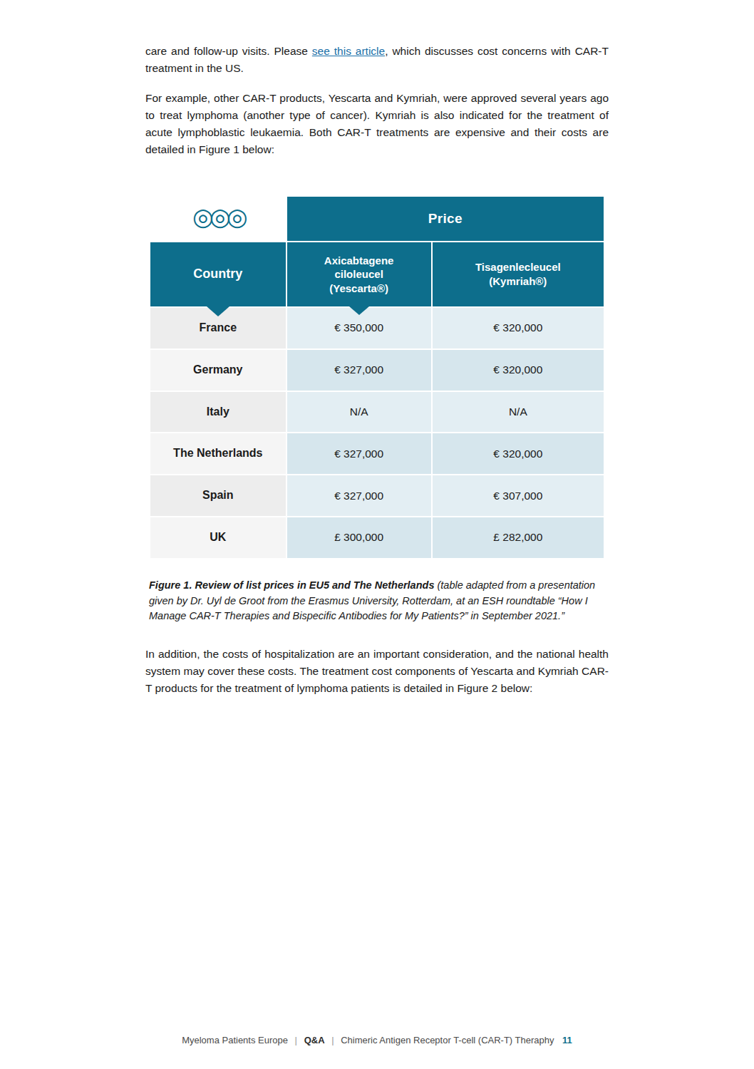care and follow-up visits. Please see this article, which discusses cost concerns with CAR-T treatment in the US.
For example, other CAR-T products, Yescarta and Kymriah, were approved several years ago to treat lymphoma (another type of cancer). Kymriah is also indicated for the treatment of acute lymphoblastic leukaemia. Both CAR-T treatments are expensive and their costs are detailed in Figure 1 below:
Figure 1. Review of list prices in EU5 and The Netherlands (table adapted from a presentation given by Dr. Uyl de Groot from the Erasmus University, Rotterdam, at an ESH roundtable “How I Manage CAR-T Therapies and Bispecific Antibodies for My Patients?” in September 2021.”
| ◎◎◎ | Price |
| --- | --- |
| Country | Axicabtagene ciloleucel (Yescarta®) | Tisagenlecleucel (Kymriah®) |
| France | € 350,000 | € 320,000 |
| Germany | € 327,000 | € 320,000 |
| Italy | N/A | N/A |
| The Netherlands | € 327,000 | € 320,000 |
| Spain | € 327,000 | € 307,000 |
| UK | £ 300,000 | £ 282,000 |
In addition, the costs of hospitalization are an important consideration, and the national health system may cover these costs. The treatment cost components of Yescarta and Kymriah CAR-T products for the treatment of lymphoma patients is detailed in Figure 2 below:
Myeloma Patients Europe | Q&A | Chimeric Antigen Receptor T-cell (CAR-T) Theraphy 11